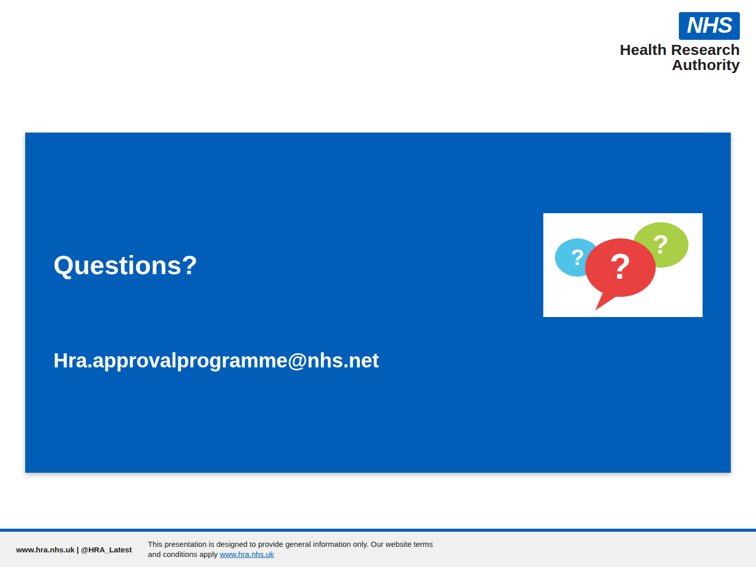NHS
Health Research Authority
Questions?
? ? ?
Hra.approvalprogramme@nhs.net
www.hra.nhs.uk | @HRA_Latest
This presentation is designed to provide general information only. Our website terms and conditions apply www.hra.nhs.uk